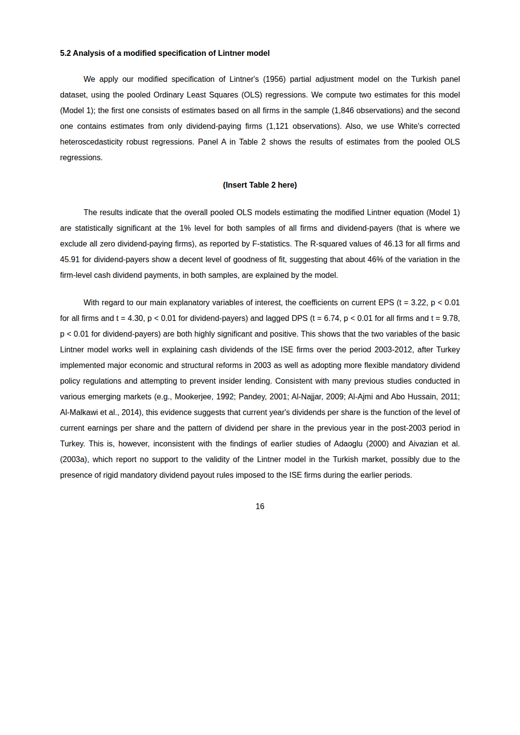5.2 Analysis of a modified specification of Lintner model
We apply our modified specification of Lintner's (1956) partial adjustment model on the Turkish panel dataset, using the pooled Ordinary Least Squares (OLS) regressions. We compute two estimates for this model (Model 1); the first one consists of estimates based on all firms in the sample (1,846 observations) and the second one contains estimates from only dividend-paying firms (1,121 observations). Also, we use White's corrected heteroscedasticity robust regressions. Panel A in Table 2 shows the results of estimates from the pooled OLS regressions.
(Insert Table 2 here)
The results indicate that the overall pooled OLS models estimating the modified Lintner equation (Model 1) are statistically significant at the 1% level for both samples of all firms and dividend-payers (that is where we exclude all zero dividend-paying firms), as reported by F-statistics. The R-squared values of 46.13 for all firms and 45.91 for dividend-payers show a decent level of goodness of fit, suggesting that about 46% of the variation in the firm-level cash dividend payments, in both samples, are explained by the model.
With regard to our main explanatory variables of interest, the coefficients on current EPS (t = 3.22, p < 0.01 for all firms and t = 4.30, p < 0.01 for dividend-payers) and lagged DPS (t = 6.74, p < 0.01 for all firms and t = 9.78, p < 0.01 for dividend-payers) are both highly significant and positive. This shows that the two variables of the basic Lintner model works well in explaining cash dividends of the ISE firms over the period 2003-2012, after Turkey implemented major economic and structural reforms in 2003 as well as adopting more flexible mandatory dividend policy regulations and attempting to prevent insider lending. Consistent with many previous studies conducted in various emerging markets (e.g., Mookerjee, 1992; Pandey, 2001; Al-Najjar, 2009; Al-Ajmi and Abo Hussain, 2011; Al-Malkawi et al., 2014), this evidence suggests that current year's dividends per share is the function of the level of current earnings per share and the pattern of dividend per share in the previous year in the post-2003 period in Turkey. This is, however, inconsistent with the findings of earlier studies of Adaoglu (2000) and Aivazian et al. (2003a), which report no support to the validity of the Lintner model in the Turkish market, possibly due to the presence of rigid mandatory dividend payout rules imposed to the ISE firms during the earlier periods.
16